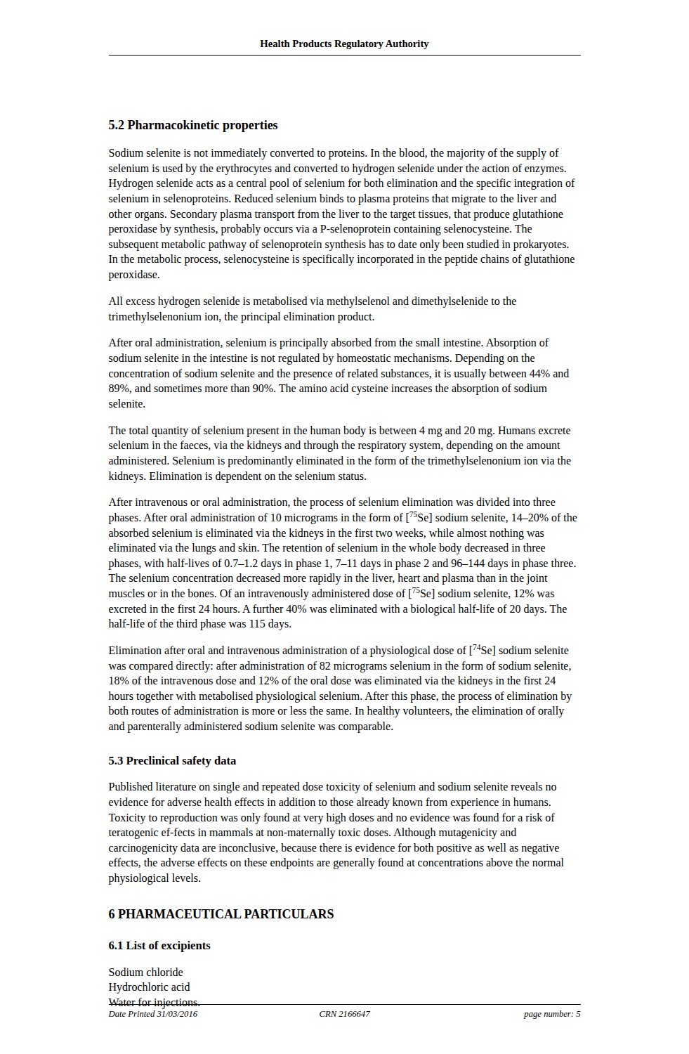Health Products Regulatory Authority
5.2 Pharmacokinetic properties
Sodium selenite is not immediately converted to proteins. In the blood, the majority of the supply of selenium is used by the erythrocytes and converted to hydrogen selenide under the action of enzymes. Hydrogen selenide acts as a central pool of selenium for both elimination and the specific integration of selenium in selenoproteins. Reduced selenium binds to plasma proteins that migrate to the liver and other organs. Secondary plasma transport from the liver to the target tissues, that produce glutathione peroxidase by synthesis, probably occurs via a P-selenoprotein containing selenocysteine. The subsequent metabolic pathway of selenoprotein synthesis has to date only been studied in prokaryotes. In the metabolic process, selenocysteine is specifically incorporated in the peptide chains of glutathione peroxidase.
All excess hydrogen selenide is metabolised via methylselenol and dimethylselenide to the trimethylselenonium ion, the principal elimination product.
After oral administration, selenium is principally absorbed from the small intestine. Absorption of sodium selenite in the intestine is not regulated by homeostatic mechanisms. Depending on the concentration of sodium selenite and the presence of related substances, it is usually between 44% and 89%, and sometimes more than 90%. The amino acid cysteine increases the absorption of sodium selenite.
The total quantity of selenium present in the human body is between 4 mg and 20 mg. Humans excrete selenium in the faeces, via the kidneys and through the respiratory system, depending on the amount administered. Selenium is predominantly eliminated in the form of the trimethylselenonium ion via the kidneys. Elimination is dependent on the selenium status.
After intravenous or oral administration, the process of selenium elimination was divided into three phases. After oral administration of 10 micrograms in the form of [75Se] sodium selenite, 14–20% of the absorbed selenium is eliminated via the kidneys in the first two weeks, while almost nothing was eliminated via the lungs and skin. The retention of selenium in the whole body decreased in three phases, with half-lives of 0.7–1.2 days in phase 1, 7–11 days in phase 2 and 96–144 days in phase three. The selenium concentration decreased more rapidly in the liver, heart and plasma than in the joint muscles or in the bones. Of an intravenously administered dose of [75Se] sodium selenite, 12% was excreted in the first 24 hours. A further 40% was eliminated with a biological half-life of 20 days. The half-life of the third phase was 115 days.
Elimination after oral and intravenous administration of a physiological dose of [74Se] sodium selenite was compared directly: after administration of 82 micrograms selenium in the form of sodium selenite, 18% of the intravenous dose and 12% of the oral dose was eliminated via the kidneys in the first 24 hours together with metabolised physiological selenium. After this phase, the process of elimination by both routes of administration is more or less the same. In healthy volunteers, the elimination of orally and parenterally administered sodium selenite was comparable.
5.3 Preclinical safety data
Published literature on single and repeated dose toxicity of selenium and sodium selenite reveals no evidence for adverse health effects in addition to those already known from experience in humans. Toxicity to reproduction was only found at very high doses and no evidence was found for a risk of teratogenic ef-fects in mammals at non-maternally toxic doses. Although mutagenicity and carcinogenicity data are inconclusive, because there is evidence for both positive as well as negative effects, the adverse effects on these endpoints are generally found at concentrations above the normal physiological levels.
6 PHARMACEUTICAL PARTICULARS
6.1 List of excipients
Sodium chloride
Hydrochloric acid
Water for injections.
Date Printed 31/03/2016 CRN 2166647 page number: 5